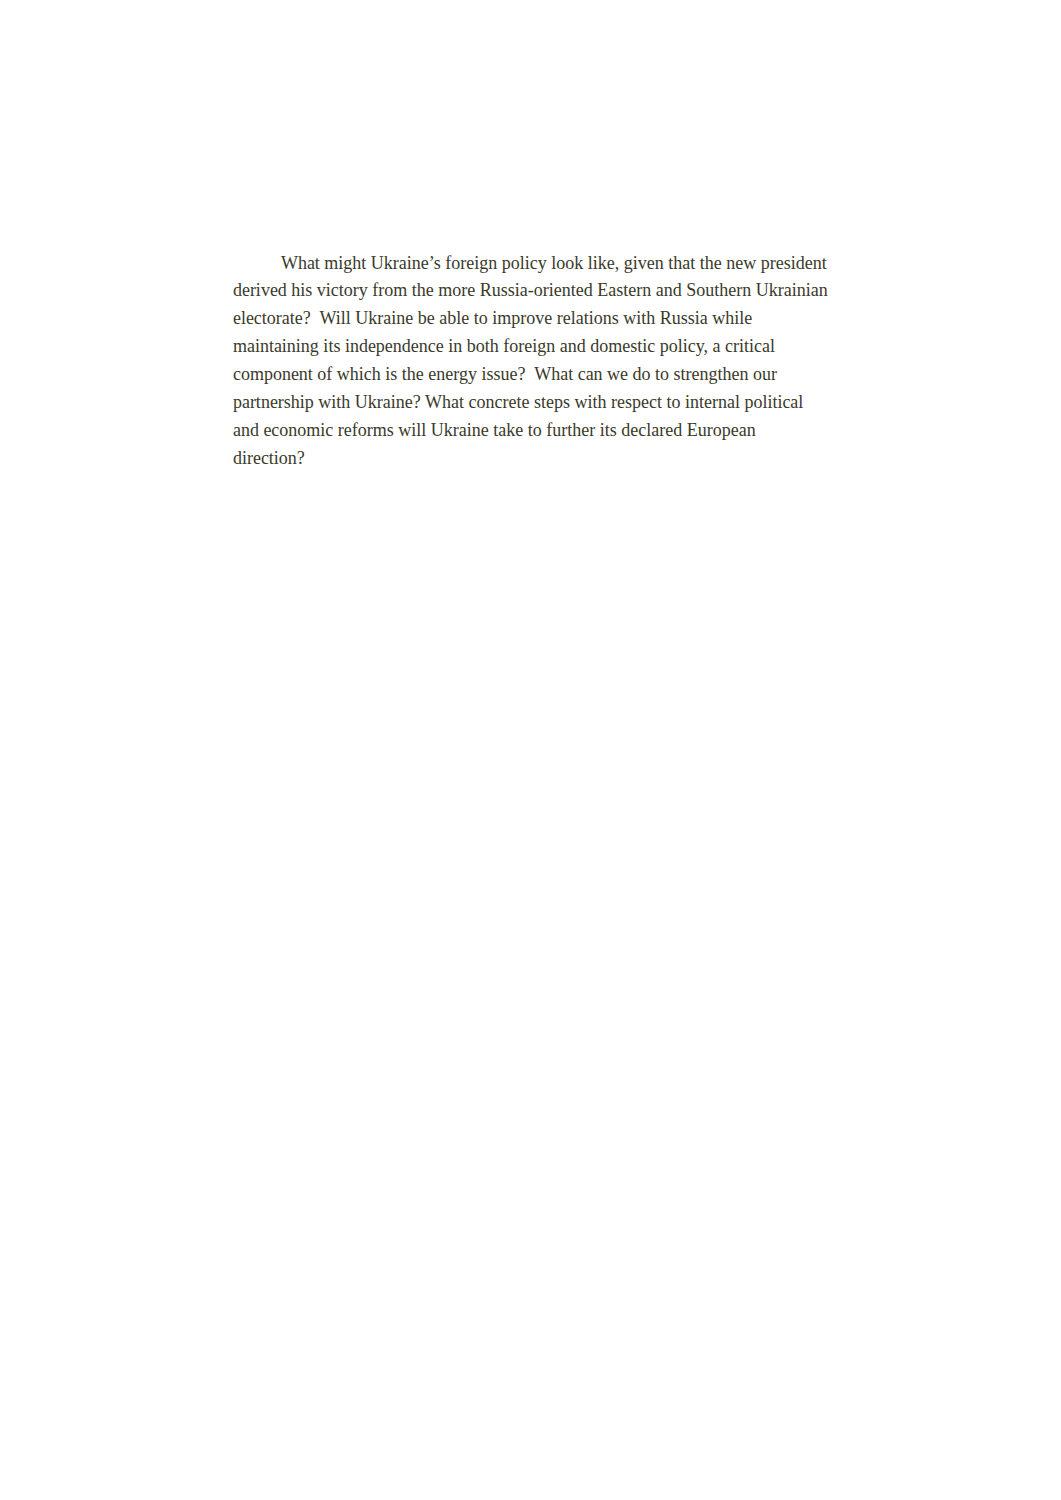What might Ukraine’s foreign policy look like, given that the new president derived his victory from the more Russia-oriented Eastern and Southern Ukrainian electorate? Will Ukraine be able to improve relations with Russia while maintaining its independence in both foreign and domestic policy, a critical component of which is the energy issue? What can we do to strengthen our partnership with Ukraine? What concrete steps with respect to internal political and economic reforms will Ukraine take to further its declared European direction?